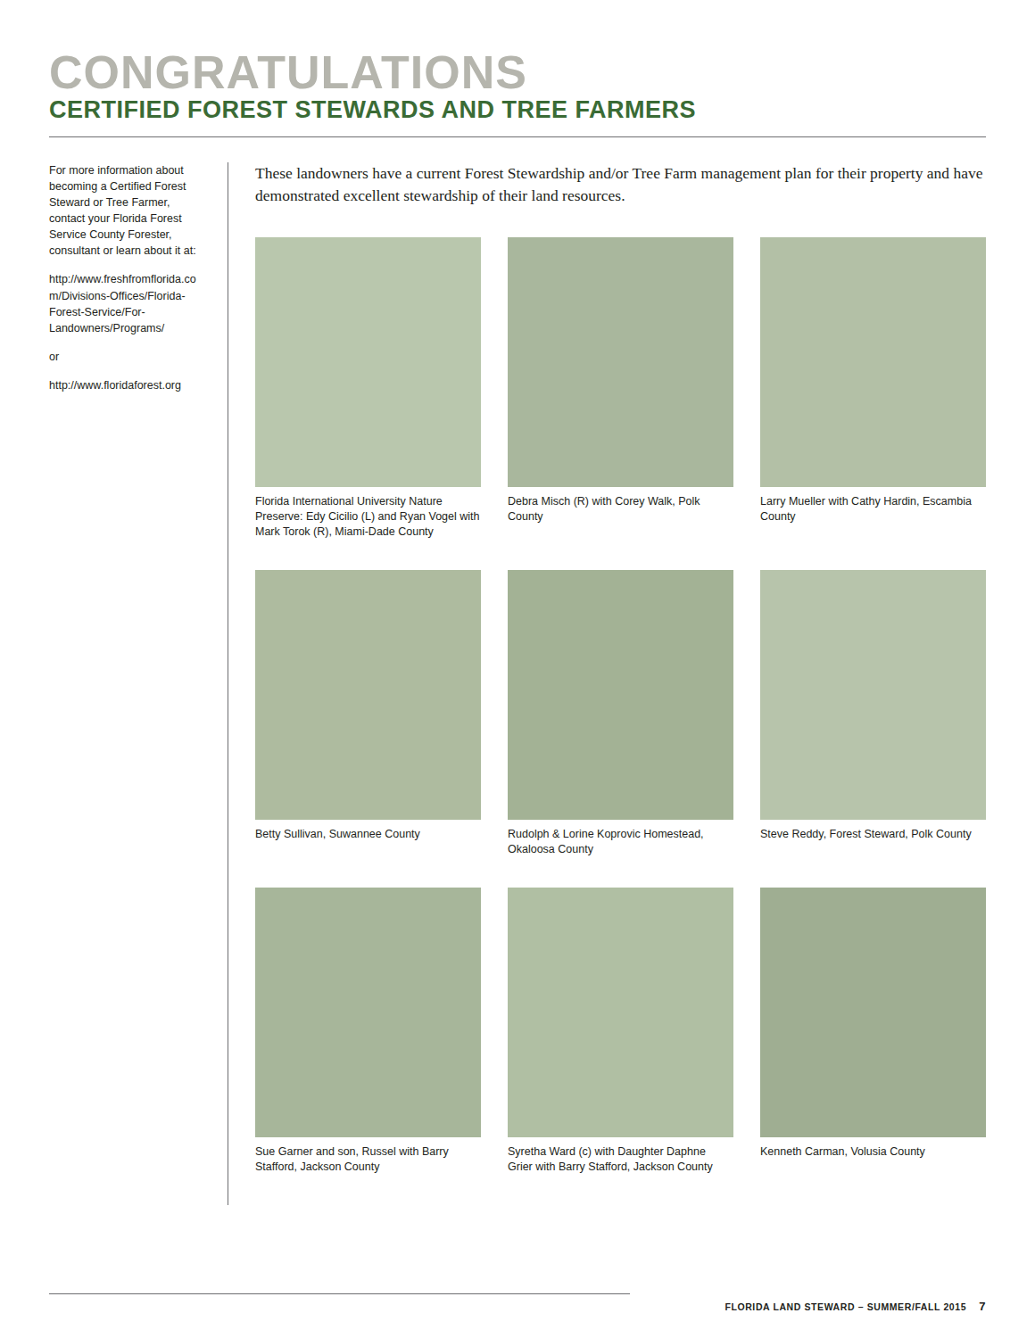Congratulations
Certified Forest Stewards and Tree Farmers
For more information about becoming a Certified Forest Steward or Tree Farmer, contact your Florida Forest Service County Forester, consultant or learn about it at:
http://www.freshfromflorida.com/Divisions-Offices/Florida-Forest-Service/For-Landowners/Programs/
or
http://www.floridaforest.org
These landowners have a current Forest Stewardship and/or Tree Farm management plan for their property and have demonstrated excellent stewardship of their land resources.
Florida International University Nature Preserve: Edy Cicilio (L) and Ryan Vogel with Mark Torok (R), Miami-Dade County
Debra Misch (R) with Corey Walk, Polk County
Larry Mueller with Cathy Hardin, Escambia County
Betty Sullivan, Suwannee County
Rudolph & Lorine Koprovic Homestead, Okaloosa County
Steve Reddy, Forest Steward, Polk County
Sue Garner and son, Russel with Barry Stafford, Jackson County
Syretha Ward (c) with Daughter Daphne Grier with Barry Stafford, Jackson County
Kenneth Carman, Volusia County
Florida Land Steward – Summer/Fall 2015 7